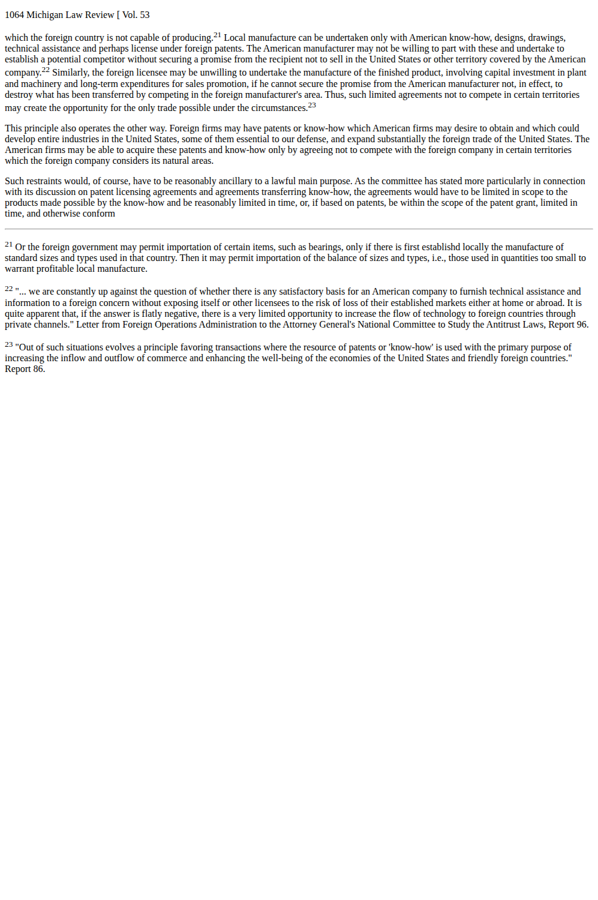1064 Michigan Law Review [ Vol. 53
which the foreign country is not capable of producing.21 Local manufacture can be undertaken only with American know-how, designs, drawings, technical assistance and perhaps license under foreign patents. The American manufacturer may not be willing to part with these and undertake to establish a potential competitor without securing a promise from the recipient not to sell in the United States or other territory covered by the American company.22 Similarly, the foreign licensee may be unwilling to undertake the manufacture of the finished product, involving capital investment in plant and machinery and long-term expenditures for sales promotion, if he cannot secure the promise from the American manufacturer not, in effect, to destroy what has been transferred by competing in the foreign manufacturer's area. Thus, such limited agreements not to compete in certain territories may create the opportunity for the only trade possible under the circumstances.23
This principle also operates the other way. Foreign firms may have patents or know-how which American firms may desire to obtain and which could develop entire industries in the United States, some of them essential to our defense, and expand substantially the foreign trade of the United States. The American firms may be able to acquire these patents and know-how only by agreeing not to compete with the foreign company in certain territories which the foreign company considers its natural areas.
Such restraints would, of course, have to be reasonably ancillary to a lawful main purpose. As the committee has stated more particularly in connection with its discussion on patent licensing agreements and agreements transferring know-how, the agreements would have to be limited in scope to the products made possible by the know-how and be reasonably limited in time, or, if based on patents, be within the scope of the patent grant, limited in time, and otherwise conform
21 Or the foreign government may permit importation of certain items, such as bearings, only if there is first establishd locally the manufacture of standard sizes and types used in that country. Then it may permit importation of the balance of sizes and types, i.e., those used in quantities too small to warrant profitable local manufacture.
22 "... we are constantly up against the question of whether there is any satisfactory basis for an American company to furnish technical assistance and information to a foreign concern without exposing itself or other licensees to the risk of loss of their established markets either at home or abroad. It is quite apparent that, if the answer is flatly negative, there is a very limited opportunity to increase the flow of technology to foreign countries through private channels." Letter from Foreign Operations Administration to the Attorney General's National Committee to Study the Antitrust Laws, Report 96.
23 "Out of such situations evolves a principle favoring transactions where the resource of patents or 'know-how' is used with the primary purpose of increasing the inflow and outflow of commerce and enhancing the well-being of the economies of the United States and friendly foreign countries." Report 86.